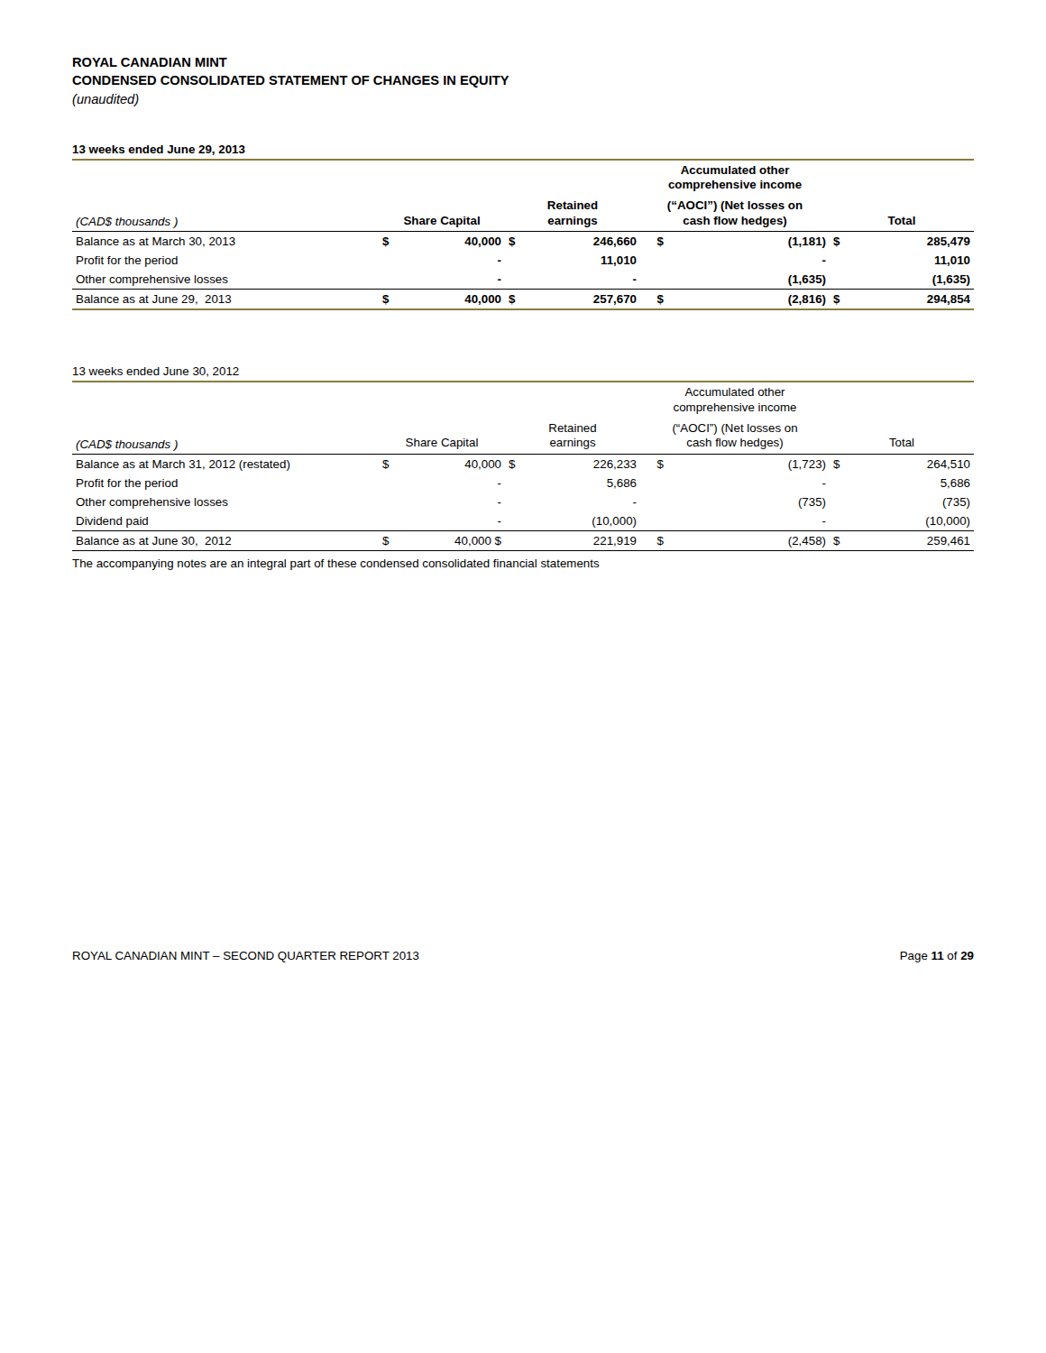ROYAL CANADIAN MINT
CONDENSED CONSOLIDATED STATEMENT OF CHANGES IN EQUITY
(unaudited)
13 weeks ended June 29, 2013
| | | | Accumulated other comprehensive income | |
| (CAD$ thousands ) | Share Capital | Retained earnings | (“AOCI”) (Net losses on cash flow hedges) | Total |
| Balance as at March 30, 2013 | $ | 40,000 | $ | 246,660 | $ | (1,181) | $ | 285,479 |
| Profit for the period | | - | | 11,010 | | - | | 11,010 |
| Other comprehensive losses | | - | | - | | (1,635) | | (1,635) |
| Balance as at June 29, 2013 | $ | 40,000 | $ | 257,670 | $ | (2,816) | $ | 294,854 |
13 weeks ended June 30, 2012
| | | | Accumulated other comprehensive income | |
| (CAD$ thousands ) | Share Capital | Retained earnings | (“AOCI”) (Net losses on cash flow hedges) | Total |
| Balance as at March 31, 2012 (restated) | $ | 40,000 | $ | 226,233 | $ | (1,723) | $ | 264,510 |
| Profit for the period | | - | | 5,686 | | - | | 5,686 |
| Other comprehensive losses | | - | | - | | (735) | | (735) |
| Dividend paid | | - | | (10,000) | | - | | (10,000) |
| Balance as at June 30, 2012 | $ | 40,000 $ | | 221,919 | $ | (2,458) | $ | 259,461 |
The accompanying notes are an integral part of these condensed consolidated financial statements
ROYAL CANADIAN MINT – SECOND QUARTER REPORT 2013
Page 11 of 29